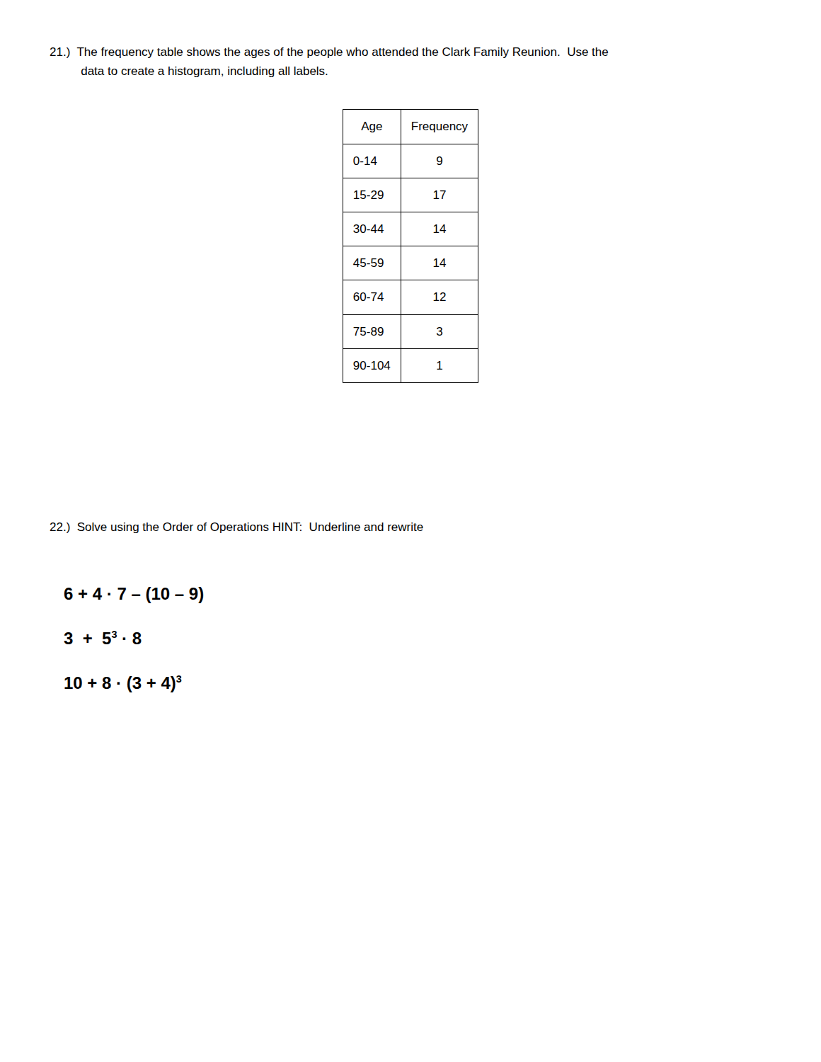21.) The frequency table shows the ages of the people who attended the Clark Family Reunion. Use the data to create a histogram, including all labels.
| Age | Frequency |
| --- | --- |
| 0-14 | 9 |
| 15-29 | 17 |
| 30-44 | 14 |
| 45-59 | 14 |
| 60-74 | 12 |
| 75-89 | 3 |
| 90-104 | 1 |
22.) Solve using the Order of Operations HINT: Underline and rewrite
6 + 4 · 7 – (10 – 9)
3 + 53 · 8
10 + 8 · (3 + 4)3